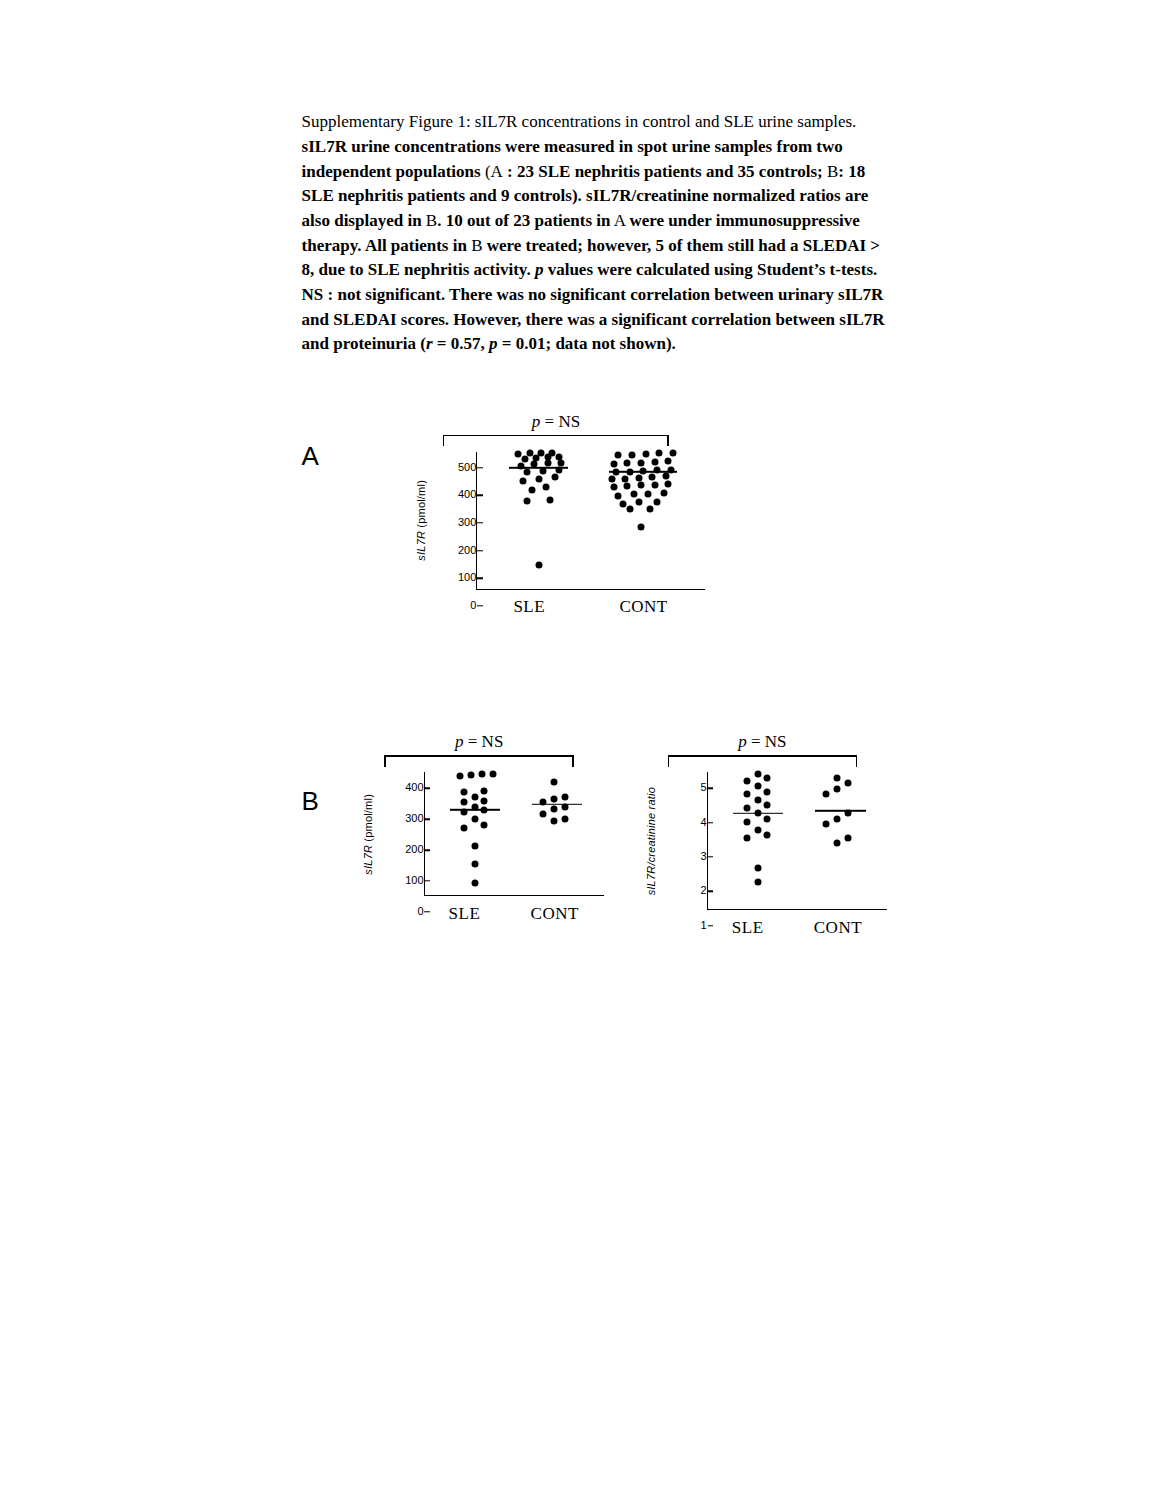Supplementary Figure 1: sIL7R concentrations in control and SLE urine samples. sIL7R urine concentrations were measured in spot urine samples from two independent populations (A : 23 SLE nephritis patients and 35 controls; B: 18 SLE nephritis patients and 9 controls). sIL7R/creatinine normalized ratios are also displayed in B. 10 out of 23 patients in A were under immunosuppressive therapy. All patients in B were treated; however, 5 of them still had a SLEDAI > 8, due to SLE nephritis activity. p values were calculated using Student’s t-tests. NS : not significant. There was no significant correlation between urinary sIL7R and SLEDAI scores. However, there was a significant correlation between sIL7R and proteinuria (r = 0.57, p = 0.01; data not shown).
A
p = NS
sIL7R (pmol/ml)
500
400
300
200
100
0
SLE CONT
B
p = NS
sIL7R (pmol/ml)
400
300
200
100
0
SLE CONT
p = NS
sIL7R/creatinine ratio
5
4
3
2
1
0
SLE CONT